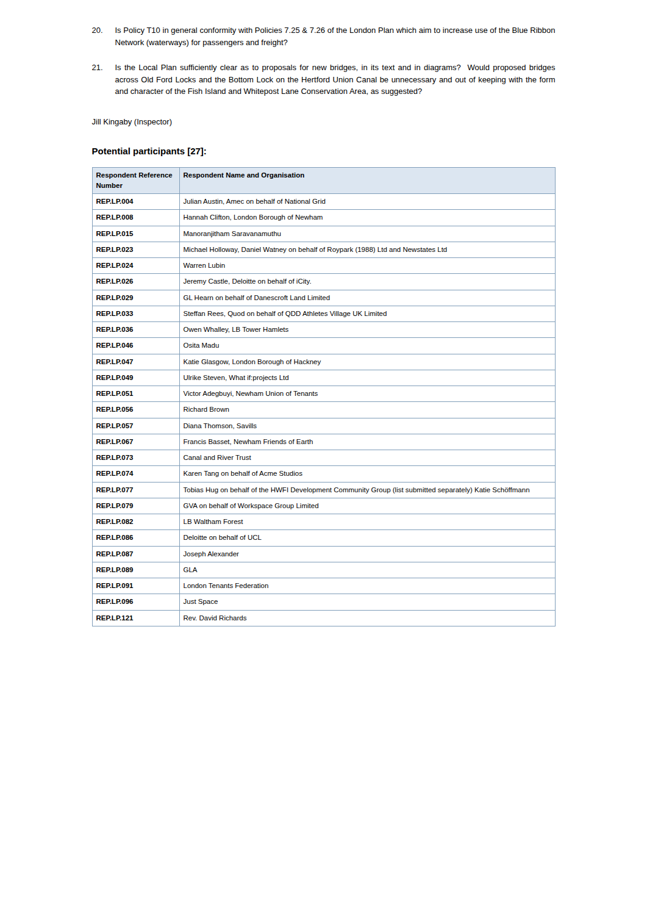Is Policy T10 in general conformity with Policies 7.25 & 7.26 of the London Plan which aim to increase use of the Blue Ribbon Network (waterways) for passengers and freight?
Is the Local Plan sufficiently clear as to proposals for new bridges, in its text and in diagrams? Would proposed bridges across Old Ford Locks and the Bottom Lock on the Hertford Union Canal be unnecessary and out of keeping with the form and character of the Fish Island and Whitepost Lane Conservation Area, as suggested?
Jill Kingaby (Inspector)
Potential participants [27]:
| Respondent Reference Number | Respondent Name and Organisation |
| --- | --- |
| REP.LP.004 | Julian Austin, Amec on behalf of National Grid |
| REP.LP.008 | Hannah Clifton, London Borough of Newham |
| REP.LP.015 | Manoranjitham Saravanamuthu |
| REP.LP.023 | Michael Holloway, Daniel Watney on behalf of Roypark (1988) Ltd and Newstates Ltd |
| REP.LP.024 | Warren Lubin |
| REP.LP.026 | Jeremy Castle, Deloitte on behalf of iCity. |
| REP.LP.029 | GL Hearn on behalf of Danescroft Land Limited |
| REP.LP.033 | Steffan Rees, Quod on behalf of QDD Athletes Village UK Limited |
| REP.LP.036 | Owen Whalley, LB Tower Hamlets |
| REP.LP.046 | Osita Madu |
| REP.LP.047 | Katie Glasgow, London Borough of Hackney |
| REP.LP.049 | Ulrike Steven, What if:projects Ltd |
| REP.LP.051 | Victor Adegbuyi, Newham Union of Tenants |
| REP.LP.056 | Richard Brown |
| REP.LP.057 | Diana Thomson, Savills |
| REP.LP.067 | Francis Basset, Newham Friends of Earth |
| REP.LP.073 | Canal and River Trust |
| REP.LP.074 | Karen Tang on behalf of Acme Studios |
| REP.LP.077 | Tobias Hug on behalf of the HWFI Development Community Group (list submitted separately) Katie Schöffmann |
| REP.LP.079 | GVA on behalf of Workspace Group Limited |
| REP.LP.082 | LB Waltham Forest |
| REP.LP.086 | Deloitte on behalf of UCL |
| REP.LP.087 | Joseph Alexander |
| REP.LP.089 | GLA |
| REP.LP.091 | London Tenants Federation |
| REP.LP.096 | Just Space |
| REP.LP.121 | Rev. David Richards |